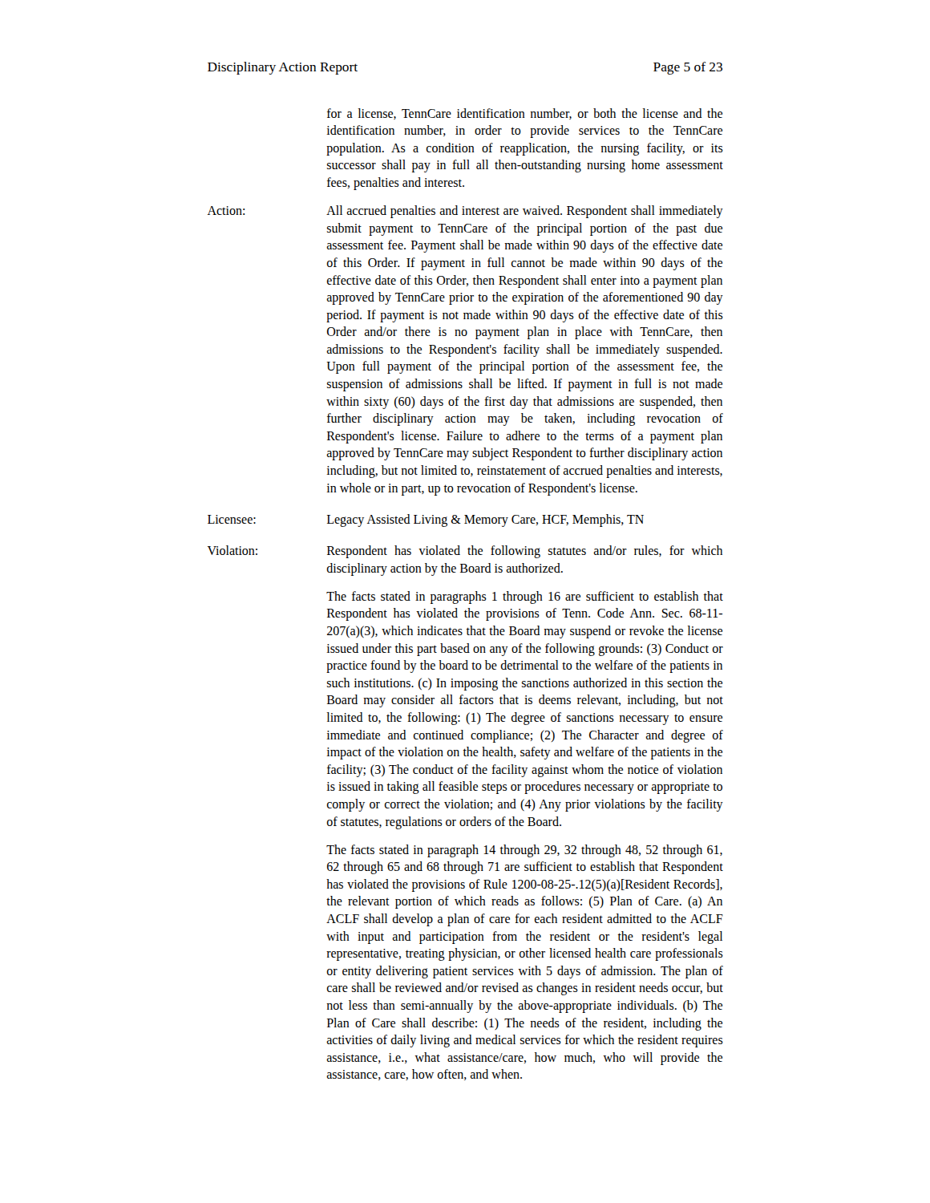Disciplinary Action Report
Page 5 of 23
for a license, TennCare identification number, or both the license and the identification number, in order to provide services to the TennCare population. As a condition of reapplication, the nursing facility, or its successor shall pay in full all then-outstanding nursing home assessment fees, penalties and interest.
Action:
All accrued penalties and interest are waived. Respondent shall immediately submit payment to TennCare of the principal portion of the past due assessment fee. Payment shall be made within 90 days of the effective date of this Order. If payment in full cannot be made within 90 days of the effective date of this Order, then Respondent shall enter into a payment plan approved by TennCare prior to the expiration of the aforementioned 90 day period. If payment is not made within 90 days of the effective date of this Order and/or there is no payment plan in place with TennCare, then admissions to the Respondent's facility shall be immediately suspended. Upon full payment of the principal portion of the assessment fee, the suspension of admissions shall be lifted. If payment in full is not made within sixty (60) days of the first day that admissions are suspended, then further disciplinary action may be taken, including revocation of Respondent's license. Failure to adhere to the terms of a payment plan approved by TennCare may subject Respondent to further disciplinary action including, but not limited to, reinstatement of accrued penalties and interests, in whole or in part, up to revocation of Respondent's license.
Licensee:
Legacy Assisted Living & Memory Care, HCF, Memphis, TN
Violation:
Respondent has violated the following statutes and/or rules, for which disciplinary action by the Board is authorized.
The facts stated in paragraphs 1 through 16 are sufficient to establish that Respondent has violated the provisions of Tenn. Code Ann. Sec. 68-11-207(a)(3), which indicates that the Board may suspend or revoke the license issued under this part based on any of the following grounds: (3) Conduct or practice found by the board to be detrimental to the welfare of the patients in such institutions. (c) In imposing the sanctions authorized in this section the Board may consider all factors that is deems relevant, including, but not limited to, the following: (1) The degree of sanctions necessary to ensure immediate and continued compliance; (2) The Character and degree of impact of the violation on the health, safety and welfare of the patients in the facility; (3) The conduct of the facility against whom the notice of violation is issued in taking all feasible steps or procedures necessary or appropriate to comply or correct the violation; and (4) Any prior violations by the facility of statutes, regulations or orders of the Board.
The facts stated in paragraph 14 through 29, 32 through 48, 52 through 61, 62 through 65 and 68 through 71 are sufficient to establish that Respondent has violated the provisions of Rule 1200-08-25-.12(5)(a)[Resident Records], the relevant portion of which reads as follows: (5) Plan of Care. (a) An ACLF shall develop a plan of care for each resident admitted to the ACLF with input and participation from the resident or the resident's legal representative, treating physician, or other licensed health care professionals or entity delivering patient services with 5 days of admission. The plan of care shall be reviewed and/or revised as changes in resident needs occur, but not less than semi-annually by the above-appropriate individuals. (b) The Plan of Care shall describe: (1) The needs of the resident, including the activities of daily living and medical services for which the resident requires assistance, i.e., what assistance/care, how much, who will provide the assistance, care, how often, and when.